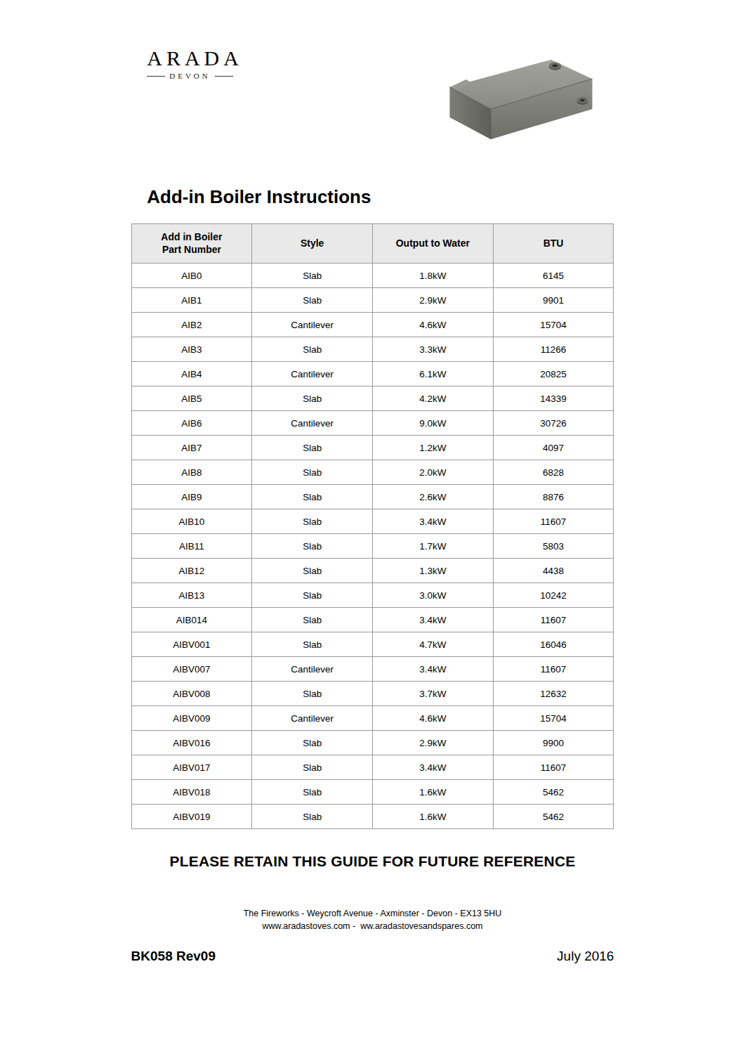ARADA
DEVON
Add-in Boiler Instructions
| Add in Boiler Part Number | Style | Output to Water | BTU |
| --- | --- | --- | --- |
| AIB0 | Slab | 1.8kW | 6145 |
| AIB1 | Slab | 2.9kW | 9901 |
| AIB2 | Cantilever | 4.6kW | 15704 |
| AIB3 | Slab | 3.3kW | 11266 |
| AIB4 | Cantilever | 6.1kW | 20825 |
| AIB5 | Slab | 4.2kW | 14339 |
| AIB6 | Cantilever | 9.0kW | 30726 |
| AIB7 | Slab | 1.2kW | 4097 |
| AIB8 | Slab | 2.0kW | 6828 |
| AIB9 | Slab | 2.6kW | 8876 |
| AIB10 | Slab | 3.4kW | 11607 |
| AIB11 | Slab | 1.7kW | 5803 |
| AIB12 | Slab | 1.3kW | 4438 |
| AIB13 | Slab | 3.0kW | 10242 |
| AIB014 | Slab | 3.4kW | 11607 |
| AIBV001 | Slab | 4.7kW | 16046 |
| AIBV007 | Cantilever | 3.4kW | 11607 |
| AIBV008 | Slab | 3.7kW | 12632 |
| AIBV009 | Cantilever | 4.6kW | 15704 |
| AIBV016 | Slab | 2.9kW | 9900 |
| AIBV017 | Slab | 3.4kW | 11607 |
| AIBV018 | Slab | 1.6kW | 5462 |
| AIBV019 | Slab | 1.6kW | 5462 |
PLEASE RETAIN THIS GUIDE FOR FUTURE REFERENCE
The Fireworks - Weycroft Avenue - Axminster - Devon - EX13 5HU
www.aradastoves.com - ww.aradastovesandspares.com
BK058 Rev09
July 2016